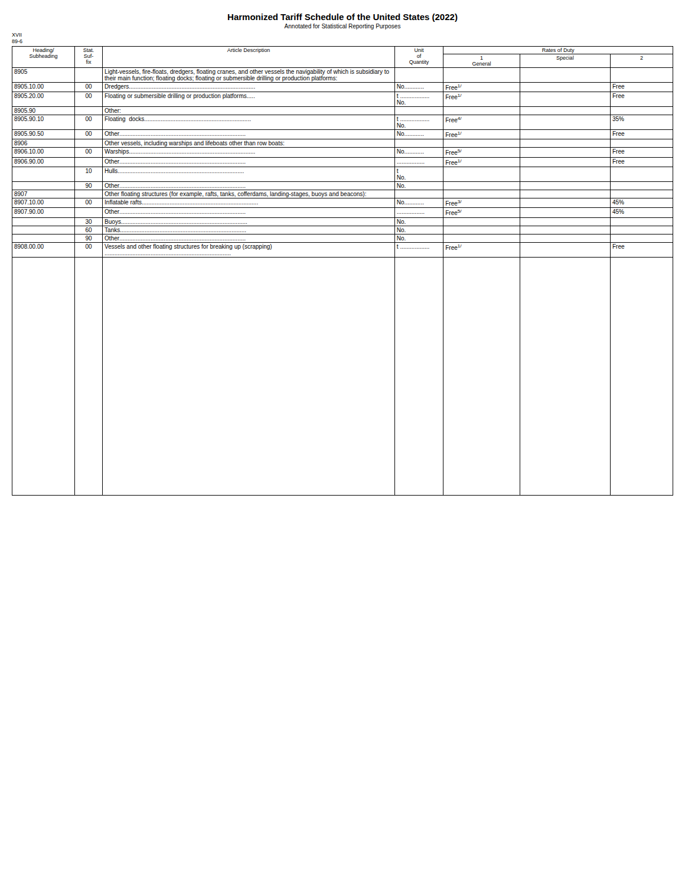Harmonized Tariff Schedule of the United States (2022)
Annotated for Statistical Reporting Purposes
XVII
89-6
| Heading/ Subheading | Stat. Suf- fix | Article Description | Unit of Quantity | Rates of Duty |
| --- | --- | --- | --- | --- |
| 1 General | Special | 2 |
| 8905 | | Light-vessels, fire-floats, dredgers, floating cranes, and other vessels the navigability of which is subsidiary to their main function; floating docks; floating or submersible drilling or production platforms: | | | | |
| 8905.10.00 | 00 | Dredgers ............................................................................. | No ............ | Free 1/ | | Free |
| 8905.20.00 | 00 | Floating or submersible drilling or production platforms ..... | t .................. No. | Free 1/ | | Free |
| 8905.90 | | Other: | | | | |
| 8905.90.10 | 00 | Floating docks ................................................................. | t .................. No. | Free 4/ | | 35% |
| 8905.90.50 | 00 | Other ............................................................................. | No ............ | Free 1/ | | Free |
| 8906 | | Other vessels, including warships and lifeboats other than row boats: | | | | |
| 8906.10.00 | 00 | Warships ............................................................................. | No ............ | Free 5/ | | Free |
| 8906.90.00 | | Other ............................................................................. | ................. | Free 1/ | | Free |
| | 10 | Hulls ............................................................................. | t No. | | | |
| | 90 | Other ............................................................................. | No. | | | |
| 8907 | | Other floating structures (for example, rafts, tanks, cofferdams, landing-stages, buoys and beacons): | | | | |
| 8907.10.00 | 00 | Inflatable rafts ....................................................................... | No ............ | Free 3/ | | 45% |
| 8907.90.00 | | Other ............................................................................. | ................. | Free 5/ | | 45% |
| | 30 | Buoys ............................................................................. | No. | | | |
| | 60 | Tanks ............................................................................. | No. | | | |
| | 90 | Other ............................................................................. | No. | | | |
| 8908.00.00 | 00 | Vessels and other floating structures for breaking up (scrapping) ............................................................................. | t .................. | Free 1/ | | Free |